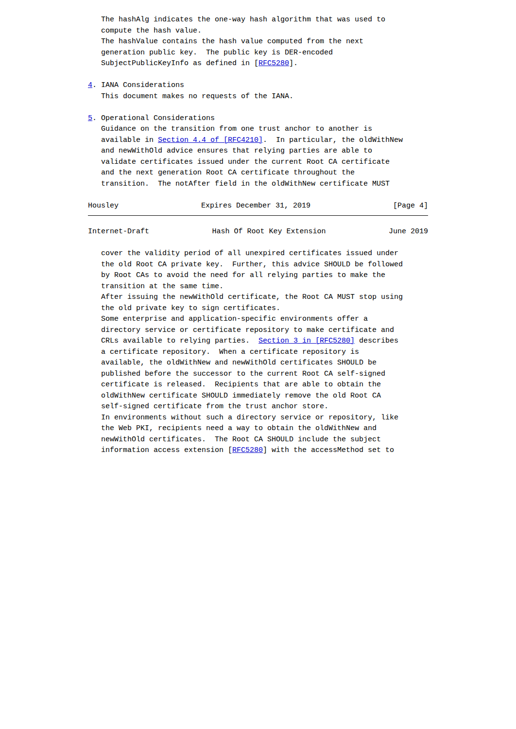The hashAlg indicates the one-way hash algorithm that was used to
compute the hash value.
The hashValue contains the hash value computed from the next
generation public key.  The public key is DER-encoded
SubjectPublicKeyInfo as defined in [RFC5280].
4. IANA Considerations
This document makes no requests of the IANA.
5. Operational Considerations
Guidance on the transition from one trust anchor to another is
available in Section 4.4 of [RFC4210].  In particular, the oldWithNew
and newWithOld advice ensures that relying parties are able to
validate certificates issued under the current Root CA certificate
and the next generation Root CA certificate throughout the
transition.  The notAfter field in the oldWithNew certificate MUST
Housley Expires December 31, 2019[Page 4]
Internet-Draft Hash Of Root Key Extension June 2019
cover the validity period of all unexpired certificates issued under
the old Root CA private key.  Further, this advice SHOULD be followed
by Root CAs to avoid the need for all relying parties to make the
transition at the same time.
After issuing the newWithOld certificate, the Root CA MUST stop using
the old private key to sign certificates.
Some enterprise and application-specific environments offer a
directory service or certificate repository to make certificate and
CRLs available to relying parties.  Section 3 in [RFC5280] describes
a certificate repository.  When a certificate repository is
available, the oldWithNew and newWithOld certificates SHOULD be
published before the successor to the current Root CA self-signed
certificate is released.  Recipients that are able to obtain the
oldWithNew certificate SHOULD immediately remove the old Root CA
self-signed certificate from the trust anchor store.
In environments without such a directory service or repository, like
the Web PKI, recipients need a way to obtain the oldWithNew and
newWithOld certificates.  The Root CA SHOULD include the subject
information access extension [RFC5280] with the accessMethod set to